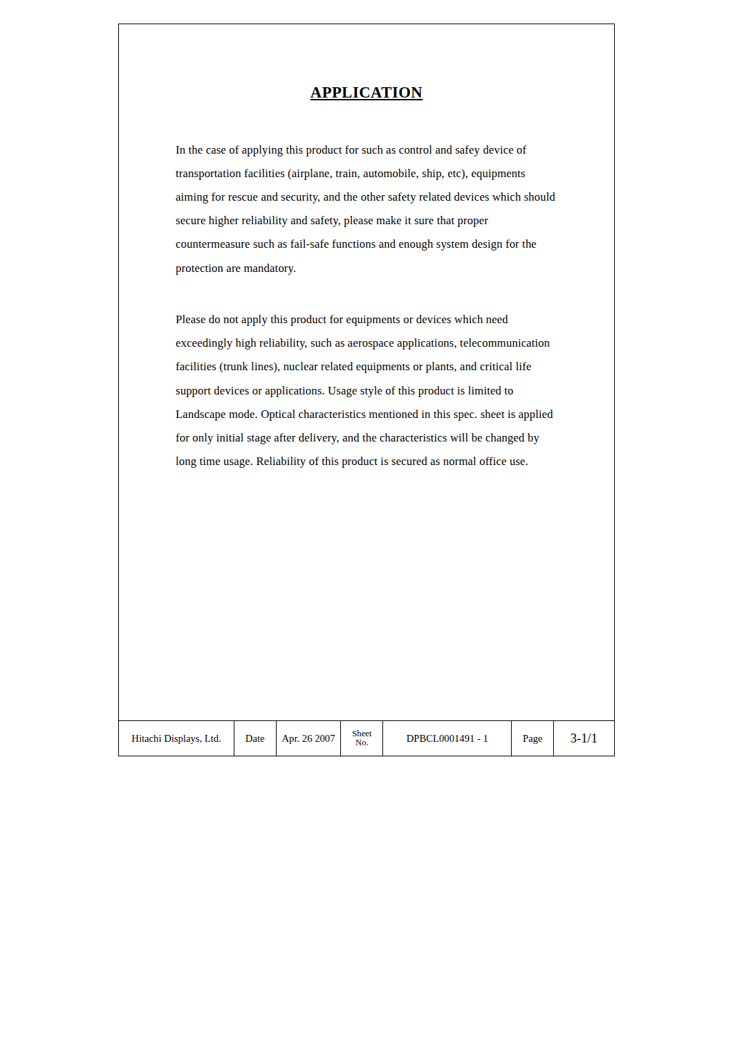APPLICATION
In the case of applying this product for such as control and safey device of transportation facilities (airplane, train, automobile, ship, etc), equipments aiming for rescue and security, and the other safety related devices which should secure higher reliability and safety, please make it sure that proper countermeasure such as fail-safe functions and enough system design for the protection are mandatory.
Please do not apply this product for equipments or devices which need exceedingly high reliability, such as aerospace applications, telecommunication facilities (trunk lines), nuclear related equipments or plants, and critical life support devices or applications. Usage style of this product is limited to Landscape mode. Optical characteristics mentioned in this spec. sheet is applied for only initial stage after delivery, and the characteristics will be changed by long time usage. Reliability of this product is secured as normal office use.
| Hitachi Displays, Ltd. | Date | Apr. 26 2007 | Sheet No. | DPBCL0001491 - 1 | Page | 3-1/1 |